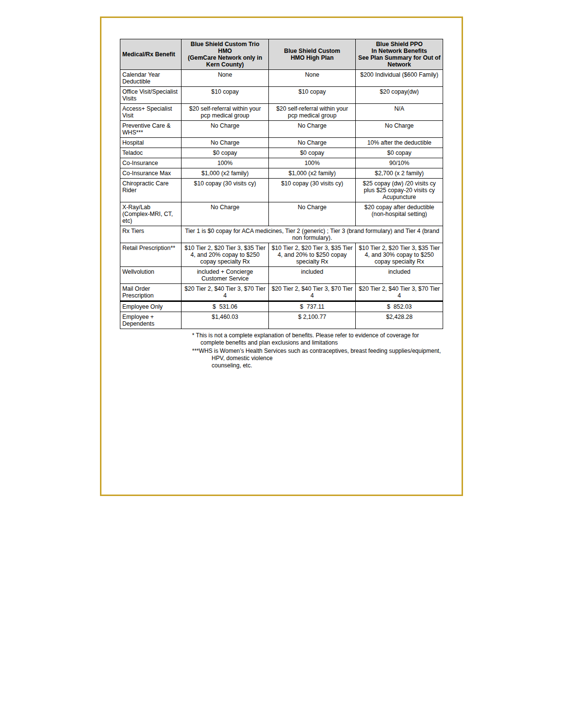| Medical/Rx Benefit | Blue Shield Custom Trio HMO (GemCare Network only in Kern County) | Blue Shield Custom HMO High Plan | Blue Shield PPO In Network Benefits See Plan Summary for Out of Network |
| --- | --- | --- | --- |
| Calendar Year Deductible | None | None | $200 Individual ($600 Family) |
| Office Visit/Specialist Visits | $10 copay | $10 copay | $20 copay(dw) |
| Access+ Specialist Visit | $20 self-referral within your pcp medical group | $20 self-referral within your pcp medical group | N/A |
| Preventive Care & WHS*** | No Charge | No Charge | No Charge |
| Hospital | No Charge | No Charge | 10% after the deductible |
| Teladoc | $0 copay | $0 copay | $0 copay |
| Co-Insurance | 100% | 100% | 90/10% |
| Co-Insurance Max | $1,000 (x2 family) | $1,000 (x2 family) | $2,700 (x 2 family) |
| Chiropractic Care Rider | $10 copay (30 visits cy) | $10 copay (30 visits cy) | $25 copay (dw) /20 visits cy plus $25 copay-20 visits cy Acupuncture |
| X-Ray/Lab (Complex-MRI, CT, etc) | No Charge | No Charge | $20 copay after deductible (non-hospital setting) |
| Rx Tiers | Tier 1 is $0 copay for ACA medicines, Tier 2 (generic) ; Tier 3 (brand formulary) and Tier 4 (brand non formulary). |
| Retail Prescription** | $10 Tier 2, $20 Tier 3, $35 Tier 4, and 20% copay to $250 copay specialty Rx | $10 Tier 2, $20 Tier 3, $35 Tier 4, and 20% to $250 copay specialty Rx | $10 Tier 2, $20 Tier 3, $35 Tier 4, and 30% copay to $250 copay specialty Rx |
| Wellvolution | included + Concierge Customer Service | included | included |
| Mail Order Prescription | $20 Tier 2, $40 Tier 3, $70 Tier 4 | $20 Tier 2, $40 Tier 3, $70 Tier 4 | $20 Tier 2, $40 Tier 3, $70 Tier 4 |
| Employee Only | $ 531.06 | $ 737.11 | $ 852.03 |
| Employee + Dependents | $1,460.03 | $ 2,100.77 | $2,428.28 |
* This is not a complete explanation of benefits. Please refer to evidence of coverage for complete benefits and plan exclusions and limitations
***WHS is Women’s Health Services such as contraceptives, breast feeding supplies/equipment, HPV, domestic violence counseling, etc.